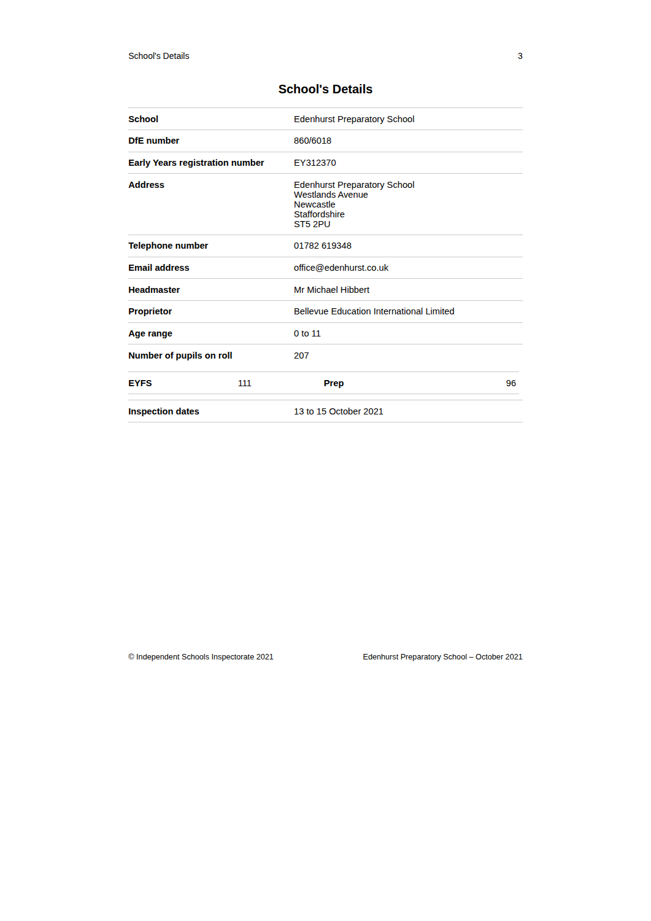School's Details 3
School's Details
| School | Edenhurst Preparatory School |
| DfE number | 860/6018 |
| Early Years registration number | EY312370 |
| Address | Edenhurst Preparatory School Westlands Avenue Newcastle Staffordshire ST5 2PU |
| Telephone number | 01782 619348 |
| Email address | office@edenhurst.co.uk |
| Headmaster | Mr Michael Hibbert |
| Proprietor | Bellevue Education International Limited |
| Age range | 0 to 11 |
| Number of pupils on roll | 207 |
| / EYFS / 111 / Prep / 96 / |
| Inspection dates | 13 to 15 October 2021 |
© Independent Schools Inspectorate 2021 Edenhurst Preparatory School – October 2021